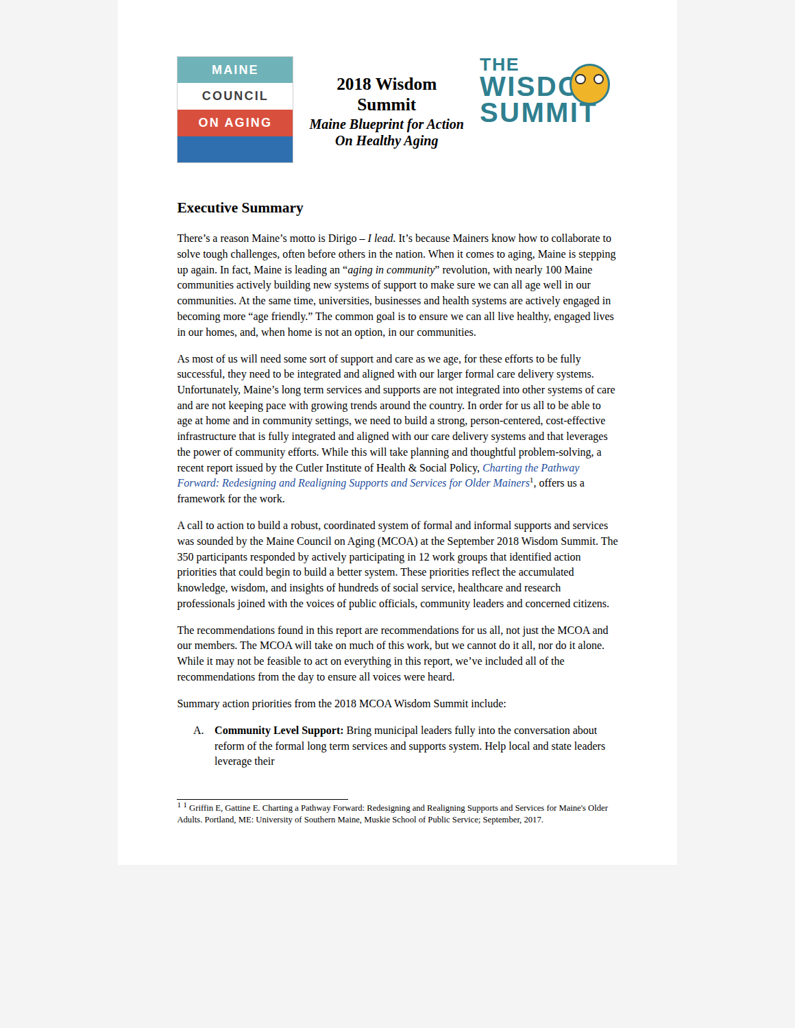MAINE
COUNCIL
ON AGING
2018 Wisdom Summit
Maine Blueprint for Action
On Healthy Aging
THE
WISDOM
SUMMIT
Executive Summary
There’s a reason Maine’s motto is Dirigo – I lead. It’s because Mainers know how to collaborate to solve tough challenges, often before others in the nation. When it comes to aging, Maine is stepping up again. In fact, Maine is leading an “aging in community” revolution, with nearly 100 Maine communities actively building new systems of support to make sure we can all age well in our communities. At the same time, universities, businesses and health systems are actively engaged in becoming more “age friendly.” The common goal is to ensure we can all live healthy, engaged lives in our homes, and, when home is not an option, in our communities.
As most of us will need some sort of support and care as we age, for these efforts to be fully successful, they need to be integrated and aligned with our larger formal care delivery systems. Unfortunately, Maine’s long term services and supports are not integrated into other systems of care and are not keeping pace with growing trends around the country. In order for us all to be able to age at home and in community settings, we need to build a strong, person-centered, cost-effective infrastructure that is fully integrated and aligned with our care delivery systems and that leverages the power of community efforts. While this will take planning and thoughtful problem-solving, a recent report issued by the Cutler Institute of Health & Social Policy, Charting the Pathway Forward: Redesigning and Realigning Supports and Services for Older Mainers1, offers us a framework for the work.
A call to action to build a robust, coordinated system of formal and informal supports and services was sounded by the Maine Council on Aging (MCOA) at the September 2018 Wisdom Summit. The 350 participants responded by actively participating in 12 work groups that identified action priorities that could begin to build a better system. These priorities reflect the accumulated knowledge, wisdom, and insights of hundreds of social service, healthcare and research professionals joined with the voices of public officials, community leaders and concerned citizens.
The recommendations found in this report are recommendations for us all, not just the MCOA and our members. The MCOA will take on much of this work, but we cannot do it all, nor do it alone. While it may not be feasible to act on everything in this report, we’ve included all of the recommendations from the day to ensure all voices were heard.
Summary action priorities from the 2018 MCOA Wisdom Summit include:
Community Level Support: Bring municipal leaders fully into the conversation about reform of the formal long term services and supports system. Help local and state leaders leverage their
1 1 Griffin E, Gattine E. Charting a Pathway Forward: Redesigning and Realigning Supports and Services for Maine's Older Adults. Portland, ME: University of Southern Maine, Muskie School of Public Service; September, 2017.